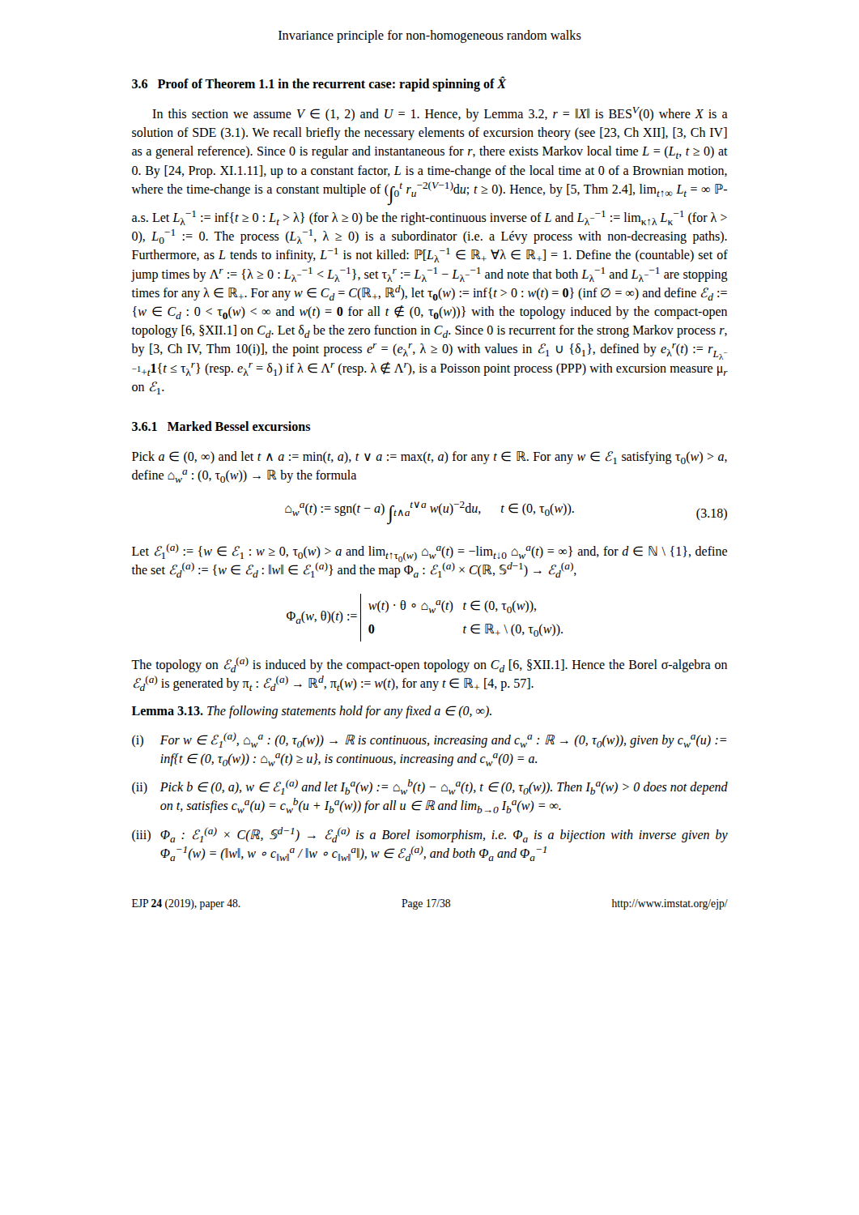Invariance principle for non-homogeneous random walks
3.6 Proof of Theorem 1.1 in the recurrent case: rapid spinning of X̂
In this section we assume V ∈ (1, 2) and U = 1. Hence, by Lemma 3.2, r = ‖X‖ is BESV(0) where X is a solution of SDE (3.1). We recall briefly the necessary elements of excursion theory (see [23, Ch XII], [3, Ch IV] as a general reference). Since 0 is regular and instantaneous for r, there exists Markov local time L = (Lt, t ≥ 0) at 0. By [24, Prop. XI.1.11], up to a constant factor, L is a time-change of the local time at 0 of a Brownian motion, where the time-change is a constant multiple of (∫0t ru−2(V−1)du; t ≥ 0). Hence, by [5, Thm 2.4], limt↑∞ Lt = ∞ ℙ-a.s. Let Lλ−1 := inf{t ≥ 0 : Lt > λ} (for λ ≥ 0) be the right-continuous inverse of L and Lλ−−1 := limκ↑λ Lκ−1 (for λ > 0), L0−1 := 0. The process (Lλ−1, λ ≥ 0) is a subordinator (i.e. a Lévy process with non-decreasing paths). Furthermore, as L tends to infinity, L−1 is not killed: ℙ[Lλ−1 ∈ ℝ+ ∀λ ∈ ℝ+] = 1. Define the (countable) set of jump times by Λr := {λ ≥ 0 : Lλ−−1 < Lλ−1}, set τλr := Lλ−1 − Lλ−−1 and note that both Lλ−1 and Lλ−−1 are stopping times for any λ ∈ ℝ+. For any w ∈ Cd = C(ℝ+, ℝd), let τ0(w) := inf{t > 0 : w(t) = 0} (inf ∅ = ∞) and define ℰd := {w ∈ Cd : 0 < τ0(w) < ∞ and w(t) = 0 for all t ∉ (0, τ0(w))} with the topology induced by the compact-open topology [6, §XII.1] on Cd. Let δd be the zero function in Cd. Since 0 is recurrent for the strong Markov process r, by [3, Ch IV, Thm 10(i)], the point process er = (eλr, λ ≥ 0) with values in ℰ1 ∪ {δ1}, defined by eλr(t) := rLλ−−1+t1{t ≤ τλr} (resp. eλr = δ1) if λ ∈ Λr (resp. λ ∉ Λr), is a Poisson point process (PPP) with excursion measure μr on ℰ1.
3.6.1 Marked Bessel excursions
Pick a ∈ (0, ∞) and let t ∧ a := min(t, a), t ∨ a := max(t, a) for any t ∈ ℝ. For any w ∈ ℰ1 satisfying τ0(w) > a, define ⌂wa : (0, τ0(w)) → ℝ by the formula
⌂wa(t) := sgn(t − a) ∫t∧at∨a w(u)−2du, t ∈ (0, τ0(w)). (3.18)
Let ℰ1(a) := {w ∈ ℰ1 : w ≥ 0, τ0(w) > a and limt↑τ0(w) ⌂wa(t) = −limt↓0 ⌂wa(t) = ∞} and, for d ∈ ℕ \ {1}, define the set ℰd(a) := {w ∈ ℰd : ‖w‖ ∈ ℰ1(a)} and the map Φa : ℰ1(a) × C(ℝ, 𝕊d−1) → ℰd(a),
Φa(w, θ)(t) :=
| w ( t ) · θ ∘ ⌂ w a ( t ) | t ∈ (0, τ 0 ( w )), |
| 0 | t ∈ ℝ + \ (0, τ 0 ( w )). |
The topology on ℰd(a) is induced by the compact-open topology on Cd [6, §XII.1]. Hence the Borel σ-algebra on ℰd(a) is generated by πt : ℰd(a) → ℝd, πt(w) := w(t), for any t ∈ ℝ+ [4, p. 57].
Lemma 3.13. The following statements hold for any fixed a ∈ (0, ∞).
(i) For w ∈ ℰ1(a), ⌂wa : (0, τ0(w)) → ℝ is continuous, increasing and cwa : ℝ → (0, τ0(w)), given by cwa(u) := inf{t ∈ (0, τ0(w)) : ⌂wa(t) ≥ u}, is continuous, increasing and cwa(0) = a.
(ii) Pick b ∈ (0, a), w ∈ ℰ1(a) and let Iba(w) := ⌂wb(t) − ⌂wa(t), t ∈ (0, τ0(w)). Then Iba(w) > 0 does not depend on t, satisfies cwa(u) = cwb(u + Iba(w)) for all u ∈ ℝ and limb→0 Iba(w) = ∞.
(iii) Φa : ℰ1(a) × C(ℝ, 𝕊d−1) → ℰd(a) is a Borel isomorphism, i.e. Φa is a bijection with inverse given by Φa−1(w) = (‖w‖, w ∘ c‖w‖a / ‖w ∘ c‖w‖a‖), w ∈ ℰd(a), and both Φa and Φa−1
EJP 24 (2019), paper 48.
Page 17/38
http://www.imstat.org/ejp/